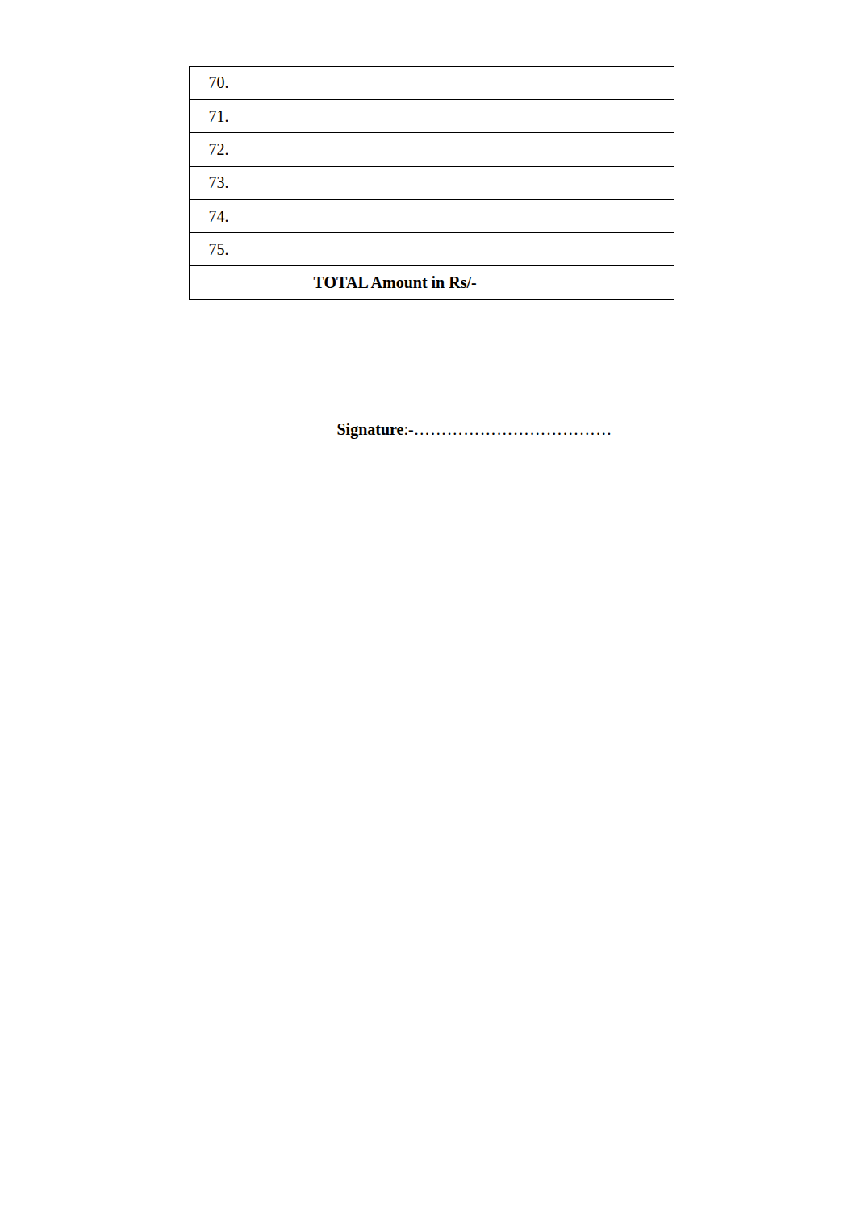| 70. | | |
| 71. | | |
| 72. | | |
| 73. | | |
| 74. | | |
| 75. | | |
| TOTAL Amount in Rs/- | |
Signature:-………………………………